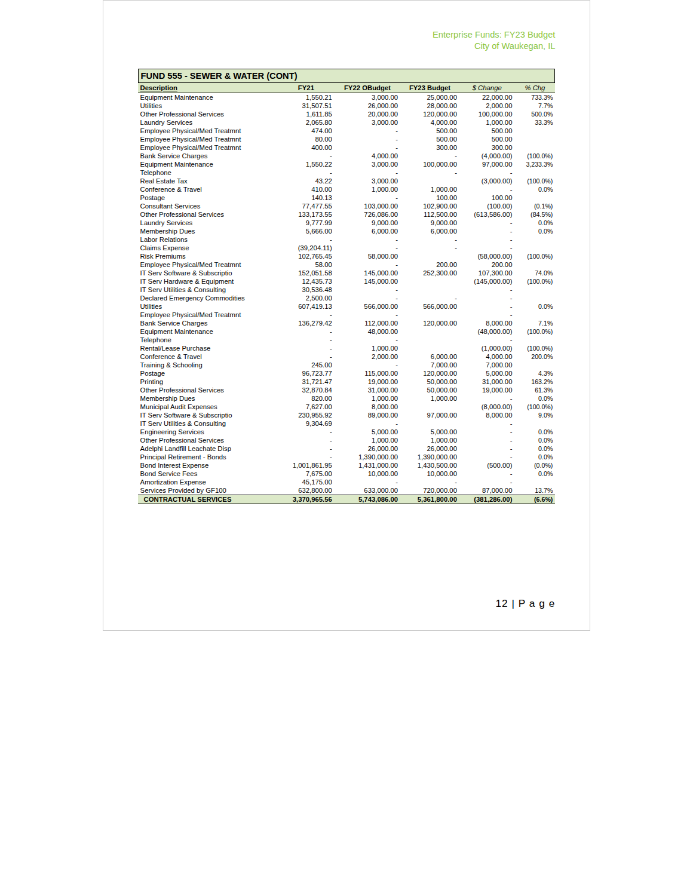Enterprise Funds: FY23 Budget
City of Waukegan, IL
FUND 555 - SEWER & WATER (CONT)
| Description | FY21 | FY22 OBudget | FY23 Budget | $ Change | % Chg |
| --- | --- | --- | --- | --- | --- |
| Equipment Maintenance | 1,550.21 | 3,000.00 | 25,000.00 | 22,000.00 | 733.3% |
| Utilities | 31,507.51 | 26,000.00 | 28,000.00 | 2,000.00 | 7.7% |
| Other Professional Services | 1,611.85 | 20,000.00 | 120,000.00 | 100,000.00 | 500.0% |
| Laundry Services | 2,065.80 | 3,000.00 | 4,000.00 | 1,000.00 | 33.3% |
| Employee Physical/Med Treatmnt | 474.00 | - | 500.00 | 500.00 | |
| Employee Physical/Med Treatmnt | 80.00 | - | 500.00 | 500.00 | |
| Employee Physical/Med Treatmnt | 400.00 | - | 300.00 | 300.00 | |
| Bank Service Charges | - | 4,000.00 | - | (4,000.00) | (100.0%) |
| Equipment Maintenance | 1,550.22 | 3,000.00 | 100,000.00 | 97,000.00 | 3,233.3% |
| Telephone | - | - | - | - | |
| Real Estate Tax | 43.22 | 3,000.00 | | (3,000.00) | (100.0%) |
| Conference & Travel | 410.00 | 1,000.00 | 1,000.00 | - | 0.0% |
| Postage | 140.13 | - | 100.00 | 100.00 | |
| Consultant Services | 77,477.55 | 103,000.00 | 102,900.00 | (100.00) | (0.1%) |
| Other Professional Services | 133,173.55 | 726,086.00 | 112,500.00 | (613,586.00) | (84.5%) |
| Laundry Services | 9,777.99 | 9,000.00 | 9,000.00 | - | 0.0% |
| Membership Dues | 5,666.00 | 6,000.00 | 6,000.00 | - | 0.0% |
| Labor Relations | - | - | - | - | |
| Claims Expense | (39,204.11) | - | - | - | |
| Risk Premiums | 102,765.45 | 58,000.00 | | (58,000.00) | (100.0%) |
| Employee Physical/Med Treatmnt | 58.00 | - | 200.00 | 200.00 | |
| IT Serv Software & Subscriptio | 152,051.58 | 145,000.00 | 252,300.00 | 107,300.00 | 74.0% |
| IT Serv Hardware & Equipment | 12,435.73 | 145,000.00 | | (145,000.00) | (100.0%) |
| IT Serv Utilities & Consulting | 30,536.48 | - | | - | |
| Declared Emergency Commodities | 2,500.00 | - | - | - | |
| Utilities | 607,419.13 | 566,000.00 | 566,000.00 | - | 0.0% |
| Employee Physical/Med Treatmnt | - | - | | - | |
| Bank Service Charges | 136,279.42 | 112,000.00 | 120,000.00 | 8,000.00 | 7.1% |
| Equipment Maintenance | - | 48,000.00 | | (48,000.00) | (100.0%) |
| Telephone | - | - | | - | |
| Rental/Lease Purchase | - | 1,000.00 | | (1,000.00) | (100.0%) |
| Conference & Travel | - | 2,000.00 | 6,000.00 | 4,000.00 | 200.0% |
| Training & Schooling | 245.00 | - | 7,000.00 | 7,000.00 | |
| Postage | 96,723.77 | 115,000.00 | 120,000.00 | 5,000.00 | 4.3% |
| Printing | 31,721.47 | 19,000.00 | 50,000.00 | 31,000.00 | 163.2% |
| Other Professional Services | 32,870.84 | 31,000.00 | 50,000.00 | 19,000.00 | 61.3% |
| Membership Dues | 820.00 | 1,000.00 | 1,000.00 | - | 0.0% |
| Municipal Audit Expenses | 7,627.00 | 8,000.00 | | (8,000.00) | (100.0%) |
| IT Serv Software & Subscriptio | 230,955.92 | 89,000.00 | 97,000.00 | 8,000.00 | 9.0% |
| IT Serv Utilities & Consulting | 9,304.69 | - | | - | |
| Engineering Services | - | 5,000.00 | 5,000.00 | - | 0.0% |
| Other Professional Services | - | 1,000.00 | 1,000.00 | - | 0.0% |
| Adelphi Landfill Leachate Disp | - | 26,000.00 | 26,000.00 | - | 0.0% |
| Principal Retirement - Bonds | - | 1,390,000.00 | 1,390,000.00 | - | 0.0% |
| Bond Interest Expense | 1,001,861.95 | 1,431,000.00 | 1,430,500.00 | (500.00) | (0.0%) |
| Bond Service Fees | 7,675.00 | 10,000.00 | 10,000.00 | - | 0.0% |
| Amortization Expense | 45,175.00 | - | - | - | |
| Services Provided by GF100 | 632,800.00 | 633,000.00 | 720,000.00 | 87,000.00 | 13.7% |
| CONTRACTUAL SERVICES | 3,370,965.56 | 5,743,086.00 | 5,361,800.00 | (381,286.00) | (6.6%) |
12 | P a g e